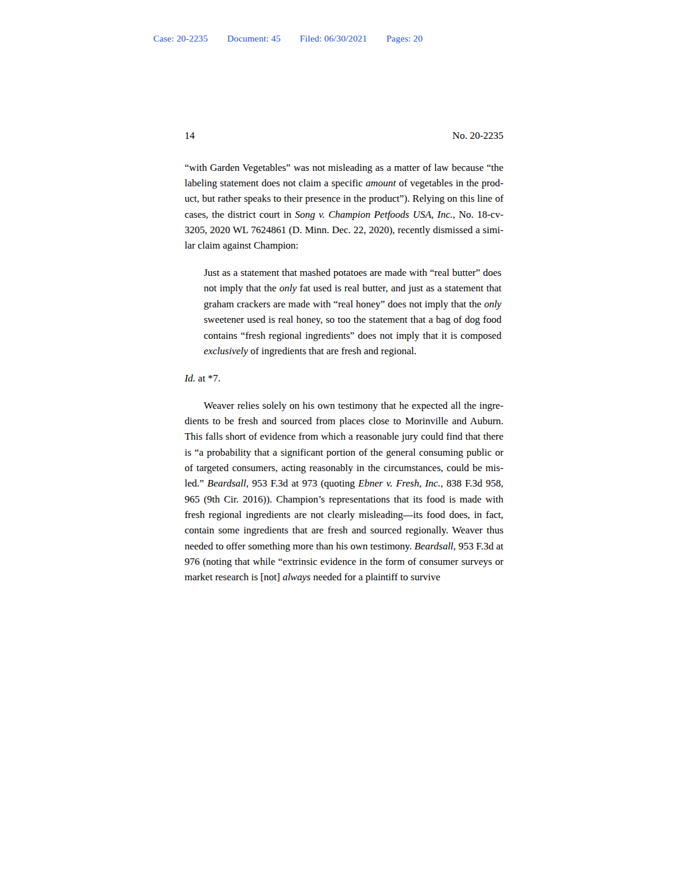Case: 20-2235 Document: 45 Filed: 06/30/2021 Pages: 20
14
No. 20-2235
“with Garden Vegetables” was not misleading as a matter of law because “the labeling statement does not claim a specific amount of vegetables in the product, but rather speaks to their presence in the product”). Relying on this line of cases, the district court in Song v. Champion Petfoods USA, Inc., No. 18-cv-3205, 2020 WL 7624861 (D. Minn. Dec. 22, 2020), recently dismissed a similar claim against Champion:
Just as a statement that mashed potatoes are made with “real butter” does not imply that the only fat used is real butter, and just as a statement that graham crackers are made with “real honey” does not imply that the only sweetener used is real honey, so too the statement that a bag of dog food contains “fresh regional ingredients” does not imply that it is composed exclusively of ingredients that are fresh and regional.
Id. at *7.
Weaver relies solely on his own testimony that he expected all the ingredients to be fresh and sourced from places close to Morinville and Auburn. This falls short of evidence from which a reasonable jury could find that there is “a probability that a significant portion of the general consuming public or of targeted consumers, acting reasonably in the circumstances, could be misled.” Beardsall, 953 F.3d at 973 (quoting Ebner v. Fresh, Inc., 838 F.3d 958, 965 (9th Cir. 2016)). Champion’s representations that its food is made with fresh regional ingredients are not clearly misleading—its food does, in fact, contain some ingredients that are fresh and sourced regionally. Weaver thus needed to offer something more than his own testimony. Beardsall, 953 F.3d at 976 (noting that while “extrinsic evidence in the form of consumer surveys or market research is [not] always needed for a plaintiff to survive